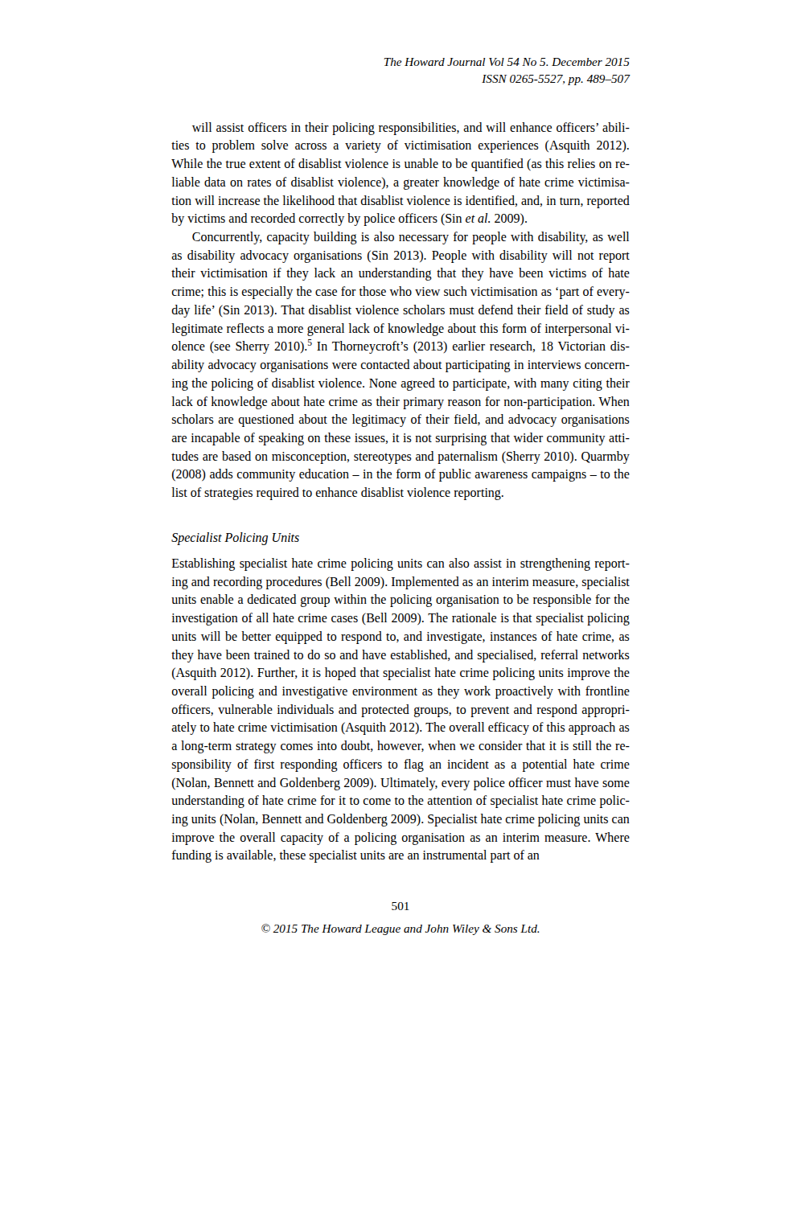The Howard Journal Vol 54 No 5. December 2015
ISSN 0265-5527, pp. 489–507
will assist officers in their policing responsibilities, and will enhance officers’ abilities to problem solve across a variety of victimisation experiences (Asquith 2012). While the true extent of disablist violence is unable to be quantified (as this relies on reliable data on rates of disablist violence), a greater knowledge of hate crime victimisation will increase the likelihood that disablist violence is identified, and, in turn, reported by victims and recorded correctly by police officers (Sin et al. 2009).
Concurrently, capacity building is also necessary for people with disability, as well as disability advocacy organisations (Sin 2013). People with disability will not report their victimisation if they lack an understanding that they have been victims of hate crime; this is especially the case for those who view such victimisation as ‘part of everyday life’ (Sin 2013). That disablist violence scholars must defend their field of study as legitimate reflects a more general lack of knowledge about this form of interpersonal violence (see Sherry 2010).5 In Thorneycroft’s (2013) earlier research, 18 Victorian disability advocacy organisations were contacted about participating in interviews concerning the policing of disablist violence. None agreed to participate, with many citing their lack of knowledge about hate crime as their primary reason for non-participation. When scholars are questioned about the legitimacy of their field, and advocacy organisations are incapable of speaking on these issues, it is not surprising that wider community attitudes are based on misconception, stereotypes and paternalism (Sherry 2010). Quarmby (2008) adds community education – in the form of public awareness campaigns – to the list of strategies required to enhance disablist violence reporting.
Specialist Policing Units
Establishing specialist hate crime policing units can also assist in strengthening reporting and recording procedures (Bell 2009). Implemented as an interim measure, specialist units enable a dedicated group within the policing organisation to be responsible for the investigation of all hate crime cases (Bell 2009). The rationale is that specialist policing units will be better equipped to respond to, and investigate, instances of hate crime, as they have been trained to do so and have established, and specialised, referral networks (Asquith 2012). Further, it is hoped that specialist hate crime policing units improve the overall policing and investigative environment as they work proactively with frontline officers, vulnerable individuals and protected groups, to prevent and respond appropriately to hate crime victimisation (Asquith 2012). The overall efficacy of this approach as a long-term strategy comes into doubt, however, when we consider that it is still the responsibility of first responding officers to flag an incident as a potential hate crime (Nolan, Bennett and Goldenberg 2009). Ultimately, every police officer must have some understanding of hate crime for it to come to the attention of specialist hate crime policing units (Nolan, Bennett and Goldenberg 2009). Specialist hate crime policing units can improve the overall capacity of a policing organisation as an interim measure. Where funding is available, these specialist units are an instrumental part of an
501 © 2015 The Howard League and John Wiley & Sons Ltd.